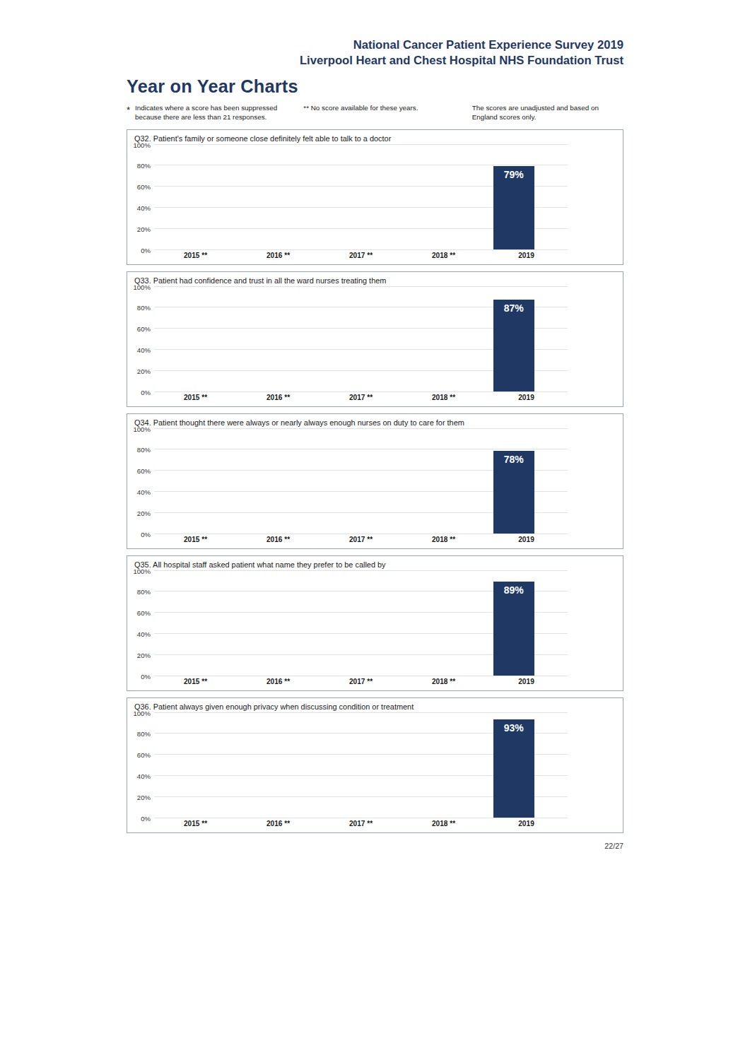National Cancer Patient Experience Survey 2019
Liverpool Heart and Chest Hospital NHS Foundation Trust
Year on Year Charts
* Indicates where a score has been suppressed because there are less than 21 responses.
** No score available for these years.
The scores are unadjusted and based on England scores only.
Q32. Patient's family or someone close definitely felt able to talk to a doctor
100%
80%
60%
40%
20%
0%
79%
2015 ** 2016 ** 2017 ** 2018 ** 2019
Q33. Patient had confidence and trust in all the ward nurses treating them
100%
80%
60%
40%
20%
0%
87%
2015 ** 2016 ** 2017 ** 2018 ** 2019
Q34. Patient thought there were always or nearly always enough nurses on duty to care for them
100%
80%
60%
40%
20%
0%
78%
2015 ** 2016 ** 2017 ** 2018 ** 2019
Q35. All hospital staff asked patient what name they prefer to be called by
100%
80%
60%
40%
20%
0%
89%
2015 ** 2016 ** 2017 ** 2018 ** 2019
Q36. Patient always given enough privacy when discussing condition or treatment
100%
80%
60%
40%
20%
0%
93%
2015 ** 2016 ** 2017 ** 2018 ** 2019
22/27